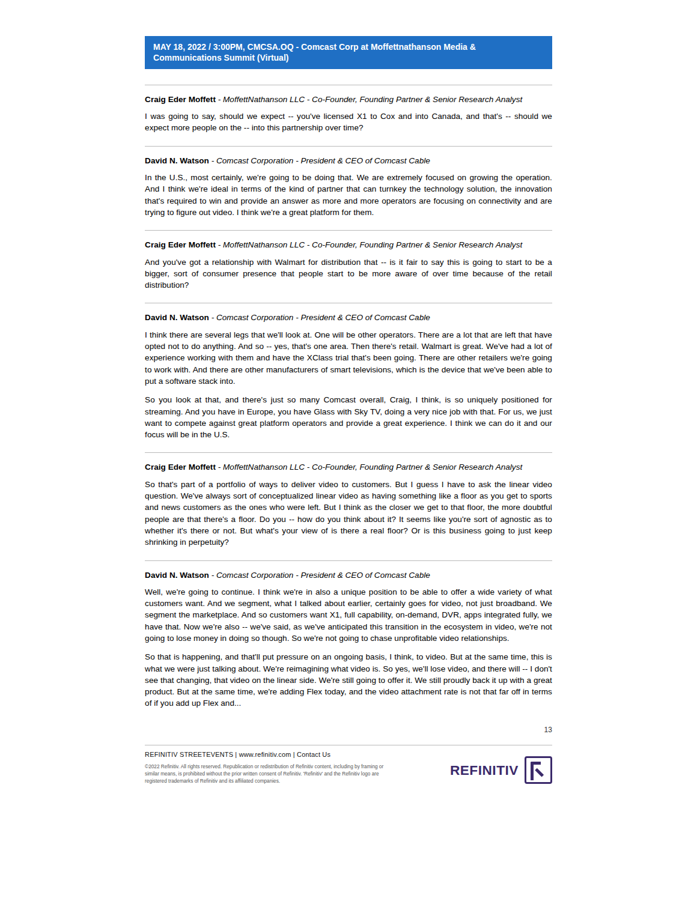MAY 18, 2022 / 3:00PM, CMCSA.OQ - Comcast Corp at Moffettnathanson Media & Communications Summit (Virtual)
Craig Eder Moffett - MoffettNathanson LLC - Co-Founder, Founding Partner & Senior Research Analyst
I was going to say, should we expect -- you've licensed X1 to Cox and into Canada, and that's -- should we expect more people on the -- into this partnership over time?
David N. Watson - Comcast Corporation - President & CEO of Comcast Cable
In the U.S., most certainly, we're going to be doing that. We are extremely focused on growing the operation. And I think we're ideal in terms of the kind of partner that can turnkey the technology solution, the innovation that's required to win and provide an answer as more and more operators are focusing on connectivity and are trying to figure out video. I think we're a great platform for them.
Craig Eder Moffett - MoffettNathanson LLC - Co-Founder, Founding Partner & Senior Research Analyst
And you've got a relationship with Walmart for distribution that -- is it fair to say this is going to start to be a bigger, sort of consumer presence that people start to be more aware of over time because of the retail distribution?
David N. Watson - Comcast Corporation - President & CEO of Comcast Cable
I think there are several legs that we'll look at. One will be other operators. There are a lot that are left that have opted not to do anything. And so -- yes, that's one area. Then there's retail. Walmart is great. We've had a lot of experience working with them and have the XClass trial that's been going. There are other retailers we're going to work with. And there are other manufacturers of smart televisions, which is the device that we've been able to put a software stack into.
So you look at that, and there's just so many Comcast overall, Craig, I think, is so uniquely positioned for streaming. And you have in Europe, you have Glass with Sky TV, doing a very nice job with that. For us, we just want to compete against great platform operators and provide a great experience. I think we can do it and our focus will be in the U.S.
Craig Eder Moffett - MoffettNathanson LLC - Co-Founder, Founding Partner & Senior Research Analyst
So that's part of a portfolio of ways to deliver video to customers. But I guess I have to ask the linear video question. We've always sort of conceptualized linear video as having something like a floor as you get to sports and news customers as the ones who were left. But I think as the closer we get to that floor, the more doubtful people are that there's a floor. Do you -- how do you think about it? It seems like you're sort of agnostic as to whether it's there or not. But what's your view of is there a real floor? Or is this business going to just keep shrinking in perpetuity?
David N. Watson - Comcast Corporation - President & CEO of Comcast Cable
Well, we're going to continue. I think we're in also a unique position to be able to offer a wide variety of what customers want. And we segment, what I talked about earlier, certainly goes for video, not just broadband. We segment the marketplace. And so customers want X1, full capability, on-demand, DVR, apps integrated fully, we have that. Now we're also -- we've said, as we've anticipated this transition in the ecosystem in video, we're not going to lose money in doing so though. So we're not going to chase unprofitable video relationships.
So that is happening, and that'll put pressure on an ongoing basis, I think, to video. But at the same time, this is what we were just talking about. We're reimagining what video is. So yes, we'll lose video, and there will -- I don't see that changing, that video on the linear side. We're still going to offer it. We still proudly back it up with a great product. But at the same time, we're adding Flex today, and the video attachment rate is not that far off in terms of if you add up Flex and...
13
REFINITIV STREETEVENTS | www.refinitiv.com | Contact Us
©2022 Refinitiv. All rights reserved. Republication or redistribution of Refinitiv content, including by framing or similar means, is prohibited without the prior written consent of Refinitiv. 'Refinitiv' and the Refinitiv logo are registered trademarks of Refinitiv and its affiliated companies.
REFINITIV